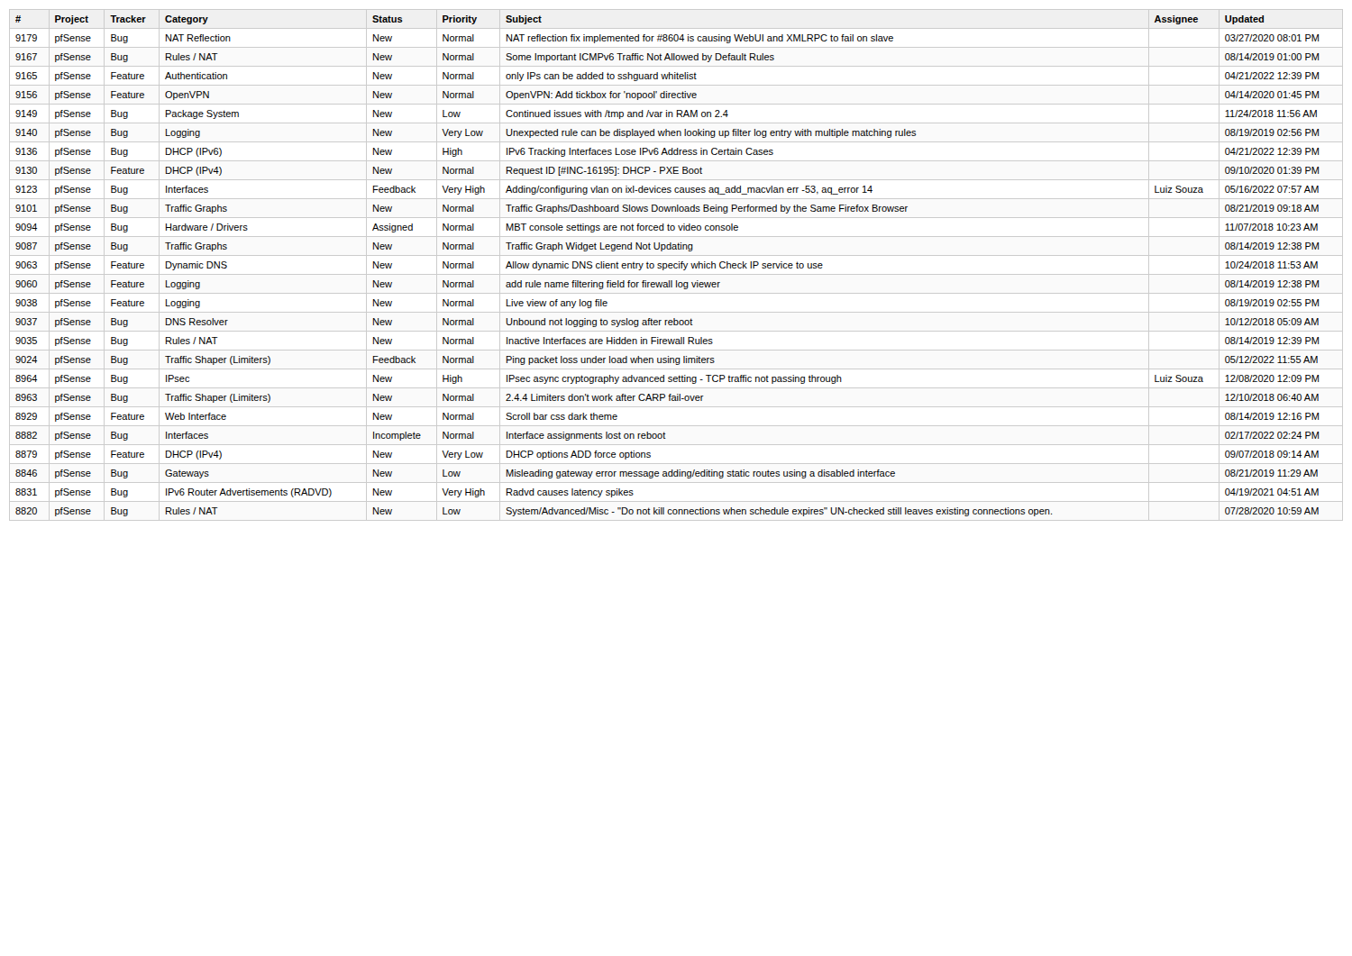| # | Project | Tracker | Category | Status | Priority | Subject | Assignee | Updated |
| --- | --- | --- | --- | --- | --- | --- | --- | --- |
| 9179 | pfSense | Bug | NAT Reflection | New | Normal | NAT reflection fix implemented for #8604 is causing WebUI and XMLRPC to fail on slave | | 03/27/2020 08:01 PM |
| 9167 | pfSense | Bug | Rules / NAT | New | Normal | Some Important ICMPv6 Traffic Not Allowed by Default Rules | | 08/14/2019 01:00 PM |
| 9165 | pfSense | Feature | Authentication | New | Normal | only IPs can be added to sshguard whitelist | | 04/21/2022 12:39 PM |
| 9156 | pfSense | Feature | OpenVPN | New | Normal | OpenVPN: Add tickbox for 'nopool' directive | | 04/14/2020 01:45 PM |
| 9149 | pfSense | Bug | Package System | New | Low | Continued issues with /tmp and /var in RAM on 2.4 | | 11/24/2018 11:56 AM |
| 9140 | pfSense | Bug | Logging | New | Very Low | Unexpected rule can be displayed when looking up filter log entry with multiple matching rules | | 08/19/2019 02:56 PM |
| 9136 | pfSense | Bug | DHCP (IPv6) | New | High | IPv6 Tracking Interfaces Lose IPv6 Address in Certain Cases | | 04/21/2022 12:39 PM |
| 9130 | pfSense | Feature | DHCP (IPv4) | New | Normal | Request ID [#INC-16195]: DHCP - PXE Boot | | 09/10/2020 01:39 PM |
| 9123 | pfSense | Bug | Interfaces | Feedback | Very High | Adding/configuring vlan on ixl-devices causes aq_add_macvlan err -53, aq_error 14 | Luiz Souza | 05/16/2022 07:57 AM |
| 9101 | pfSense | Bug | Traffic Graphs | New | Normal | Traffic Graphs/Dashboard Slows Downloads Being Performed by the Same Firefox Browser | | 08/21/2019 09:18 AM |
| 9094 | pfSense | Bug | Hardware / Drivers | Assigned | Normal | MBT console settings are not forced to video console | | 11/07/2018 10:23 AM |
| 9087 | pfSense | Bug | Traffic Graphs | New | Normal | Traffic Graph Widget Legend Not Updating | | 08/14/2019 12:38 PM |
| 9063 | pfSense | Feature | Dynamic DNS | New | Normal | Allow dynamic DNS client entry to specify which Check IP service to use | | 10/24/2018 11:53 AM |
| 9060 | pfSense | Feature | Logging | New | Normal | add rule name filtering field for firewall log viewer | | 08/14/2019 12:38 PM |
| 9038 | pfSense | Feature | Logging | New | Normal | Live view of any log file | | 08/19/2019 02:55 PM |
| 9037 | pfSense | Bug | DNS Resolver | New | Normal | Unbound not logging to syslog after reboot | | 10/12/2018 05:09 AM |
| 9035 | pfSense | Bug | Rules / NAT | New | Normal | Inactive Interfaces are Hidden in Firewall Rules | | 08/14/2019 12:39 PM |
| 9024 | pfSense | Bug | Traffic Shaper (Limiters) | Feedback | Normal | Ping packet loss under load when using limiters | | 05/12/2022 11:55 AM |
| 8964 | pfSense | Bug | IPsec | New | High | IPsec async cryptography advanced setting - TCP traffic not passing through | Luiz Souza | 12/08/2020 12:09 PM |
| 8963 | pfSense | Bug | Traffic Shaper (Limiters) | New | Normal | 2.4.4 Limiters don't work after CARP fail-over | | 12/10/2018 06:40 AM |
| 8929 | pfSense | Feature | Web Interface | New | Normal | Scroll bar css dark theme | | 08/14/2019 12:16 PM |
| 8882 | pfSense | Bug | Interfaces | Incomplete | Normal | Interface assignments lost on reboot | | 02/17/2022 02:24 PM |
| 8879 | pfSense | Feature | DHCP (IPv4) | New | Very Low | DHCP options ADD force options | | 09/07/2018 09:14 AM |
| 8846 | pfSense | Bug | Gateways | New | Low | Misleading gateway error message adding/editing static routes using a disabled interface | | 08/21/2019 11:29 AM |
| 8831 | pfSense | Bug | IPv6 Router Advertisements (RADVD) | New | Very High | Radvd causes latency spikes | | 04/19/2021 04:51 AM |
| 8820 | pfSense | Bug | Rules / NAT | New | Low | System/Advanced/Misc - "Do not kill connections when schedule expires" UN-checked still leaves existing connections open. | | 07/28/2020 10:59 AM |